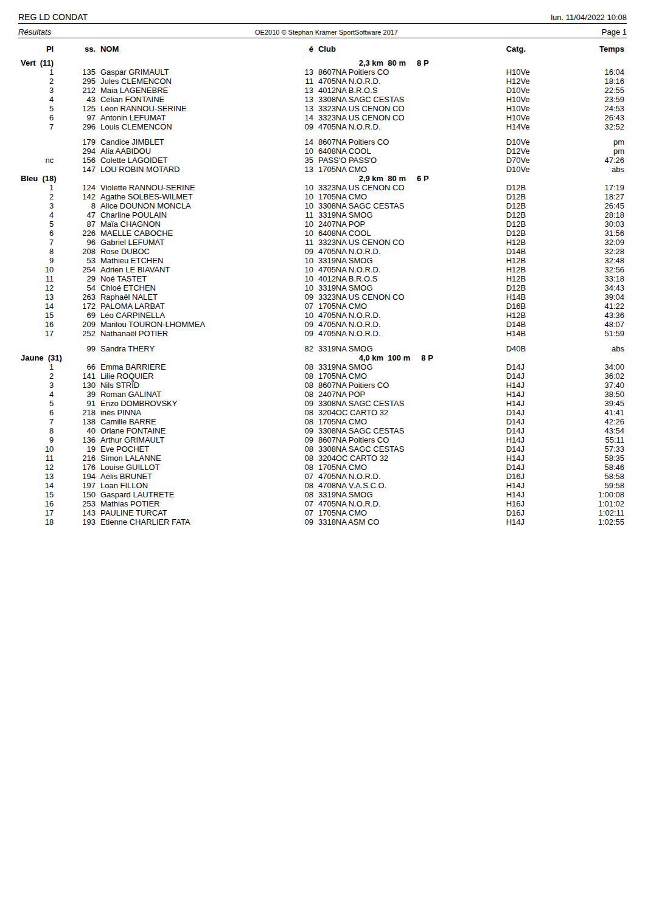REG LD CONDAT lun. 11/04/2022 10:08
Résultats OE2010 © Stephan Krämer SportSoftware 2017 Page 1
| Pl | ss. | NOM | é | Club | Catg. | Temps |
| --- | --- | --- | --- | --- | --- | --- |
| Vert (11) | 2,3 km 80 m 8 P |
| 1 | 135 | Gaspar GRIMAULT | 13 | 8607NA Poitiers CO | H10Ve | 16:04 |
| 2 | 295 | Jules CLEMENCON | 11 | 4705NA N.O.R.D. | H12Ve | 18:16 |
| 3 | 212 | Maia LAGENEBRE | 13 | 4012NA B.R.O.S | D10Ve | 22:55 |
| 4 | 43 | Célian FONTAINE | 13 | 3308NA SAGC CESTAS | H10Ve | 23:59 |
| 5 | 125 | Léon RANNOU-SERINE | 13 | 3323NA US CENON CO | H10Ve | 24:53 |
| 6 | 97 | Antonin LEFUMAT | 14 | 3323NA US CENON CO | H10Ve | 26:43 |
| 7 | 296 | Louis CLEMENCON | 09 | 4705NA N.O.R.D. | H14Ve | 32:52 |
| | 179 | Candice JIMBLET | 14 | 8607NA Poitiers CO | D10Ve | pm |
| | 294 | Alia AABIDOU | 10 | 6408NA COOL | D12Ve | pm |
| nc | 156 | Colette LAGOIDET | 35 | PASS'O PASS'O | D70Ve | 47:26 |
| | 147 | LOU ROBIN MOTARD | 13 | 1705NA CMO | D10Ve | abs |
| Bleu (18) | 2,9 km 80 m 6 P |
| 1 | 124 | Violette RANNOU-SERINE | 10 | 3323NA US CENON CO | D12B | 17:19 |
| 2 | 142 | Agathe SOLBES-WILMET | 10 | 1705NA CMO | D12B | 18:27 |
| 3 | 8 | Alice DOUNON MONCLA | 10 | 3308NA SAGC CESTAS | D12B | 26:45 |
| 4 | 47 | Charline POULAIN | 11 | 3319NA SMOG | D12B | 28:18 |
| 5 | 87 | Maïa CHAGNON | 10 | 2407NA POP | D12B | 30:03 |
| 6 | 226 | MAELLE CABOCHE | 10 | 6408NA COOL | D12B | 31:56 |
| 7 | 96 | Gabriel LEFUMAT | 11 | 3323NA US CENON CO | H12B | 32:09 |
| 8 | 208 | Rose DUBOC | 09 | 4705NA N.O.R.D. | D14B | 32:28 |
| 9 | 53 | Mathieu ETCHEN | 10 | 3319NA SMOG | H12B | 32:48 |
| 10 | 254 | Adrien LE BIAVANT | 10 | 4705NA N.O.R.D. | H12B | 32:56 |
| 11 | 29 | Noé TASTET | 10 | 4012NA B.R.O.S | H12B | 33:18 |
| 12 | 54 | Chloé ETCHEN | 10 | 3319NA SMOG | D12B | 34:43 |
| 13 | 263 | Raphaël NALET | 09 | 3323NA US CENON CO | H14B | 39:04 |
| 14 | 172 | PALOMA LARBAT | 07 | 1705NA CMO | D16B | 41:22 |
| 15 | 69 | Léo CARPINELLA | 10 | 4705NA N.O.R.D. | H12B | 43:36 |
| 16 | 209 | Marilou TOURON-LHOMMEA | 09 | 4705NA N.O.R.D. | D14B | 48:07 |
| 17 | 252 | Nathanaël POTIER | 09 | 4705NA N.O.R.D. | H14B | 51:59 |
| | 99 | Sandra THERY | 82 | 3319NA SMOG | D40B | abs |
| Jaune (31) | 4,0 km 100 m 8 P |
| 1 | 66 | Emma BARRIERE | 08 | 3319NA SMOG | D14J | 34:00 |
| 2 | 141 | Lilie ROQUIER | 08 | 1705NA CMO | D14J | 36:02 |
| 3 | 130 | Nils STRÏD | 08 | 8607NA Poitiers CO | H14J | 37:40 |
| 4 | 39 | Roman GALINAT | 08 | 2407NA POP | H14J | 38:50 |
| 5 | 91 | Enzo DOMBROVSKY | 09 | 3308NA SAGC CESTAS | H14J | 39:45 |
| 6 | 218 | inès PINNA | 08 | 3204OC CARTO 32 | D14J | 41:41 |
| 7 | 138 | Camille BARRE | 08 | 1705NA CMO | D14J | 42:26 |
| 8 | 40 | Orlane FONTAINE | 09 | 3308NA SAGC CESTAS | D14J | 43:54 |
| 9 | 136 | Arthur GRIMAULT | 09 | 8607NA Poitiers CO | H14J | 55:11 |
| 10 | 19 | Eve POCHET | 08 | 3308NA SAGC CESTAS | D14J | 57:33 |
| 11 | 216 | Simon LALANNE | 08 | 3204OC CARTO 32 | H14J | 58:35 |
| 12 | 176 | Louise GUILLOT | 08 | 1705NA CMO | D14J | 58:46 |
| 13 | 194 | Aélis BRUNET | 07 | 4705NA N.O.R.D. | D16J | 58:58 |
| 14 | 197 | Loan FILLON | 08 | 4708NA V.A.S.C.O. | H14J | 59:58 |
| 15 | 150 | Gaspard LAUTRETE | 08 | 3319NA SMOG | H14J | 1:00:08 |
| 16 | 253 | Mathias POTIER | 07 | 4705NA N.O.R.D. | H16J | 1:01:02 |
| 17 | 143 | PAULINE TURCAT | 07 | 1705NA CMO | D16J | 1:02:11 |
| 18 | 193 | Etienne CHARLIER FATA | 09 | 3318NA ASM CO | H14J | 1:02:55 |